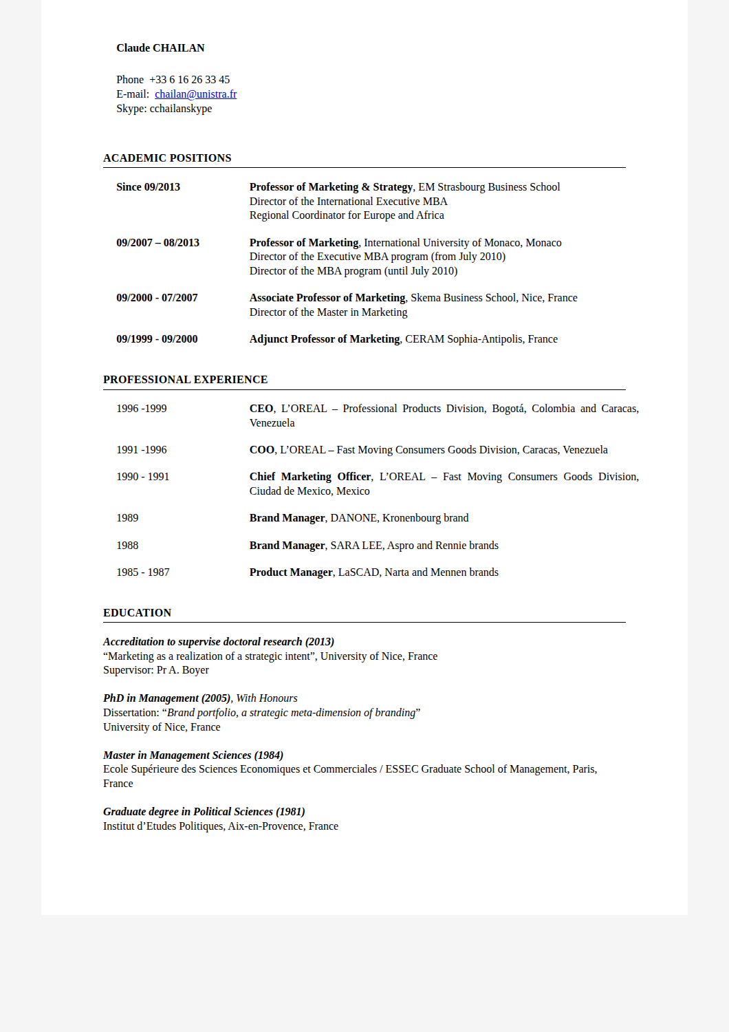Claude CHAILAN
Phone +33 6 16 26 33 45
E-mail: chailan@unistra.fr
Skype: cchailanskype
ACADEMIC POSITIONS
| Since 09/2013 | Professor of Marketing & Strategy , EM Strasbourg Business School Director of the International Executive MBA Regional Coordinator for Europe and Africa |
| 09/2007 – 08/2013 | Professor of Marketing , International University of Monaco, Monaco Director of the Executive MBA program (from July 2010) Director of the MBA program (until July 2010) |
| 09/2000 - 07/2007 | Associate Professor of Marketing , Skema Business School, Nice, France Director of the Master in Marketing |
| 09/1999 - 09/2000 | Adjunct Professor of Marketing , CERAM Sophia-Antipolis, France |
PROFESSIONAL EXPERIENCE
| 1996 -1999 | CEO , L’OREAL – Professional Products Division, Bogotá, Colombia and Caracas, Venezuela |
| 1991 -1996 | COO , L’OREAL – Fast Moving Consumers Goods Division, Caracas, Venezuela |
| 1990 - 1991 | Chief Marketing Officer , L’OREAL – Fast Moving Consumers Goods Division, Ciudad de Mexico, Mexico |
| 1989 | Brand Manager , DANONE, Kronenbourg brand |
| 1988 | Brand Manager , SARA LEE, Aspro and Rennie brands |
| 1985 - 1987 | Product Manager , LaSCAD, Narta and Mennen brands |
EDUCATION
Accreditation to supervise doctoral research (2013)
“Marketing as a realization of a strategic intent”, University of Nice, France
Supervisor: Pr A. Boyer
PhD in Management (2005), With Honours
Dissertation: “Brand portfolio, a strategic meta-dimension of branding”
University of Nice, France
Master in Management Sciences (1984)
Ecole Supérieure des Sciences Economiques et Commerciales / ESSEC Graduate School of Management, Paris, France
Graduate degree in Political Sciences (1981)
Institut d’Etudes Politiques, Aix-en-Provence, France